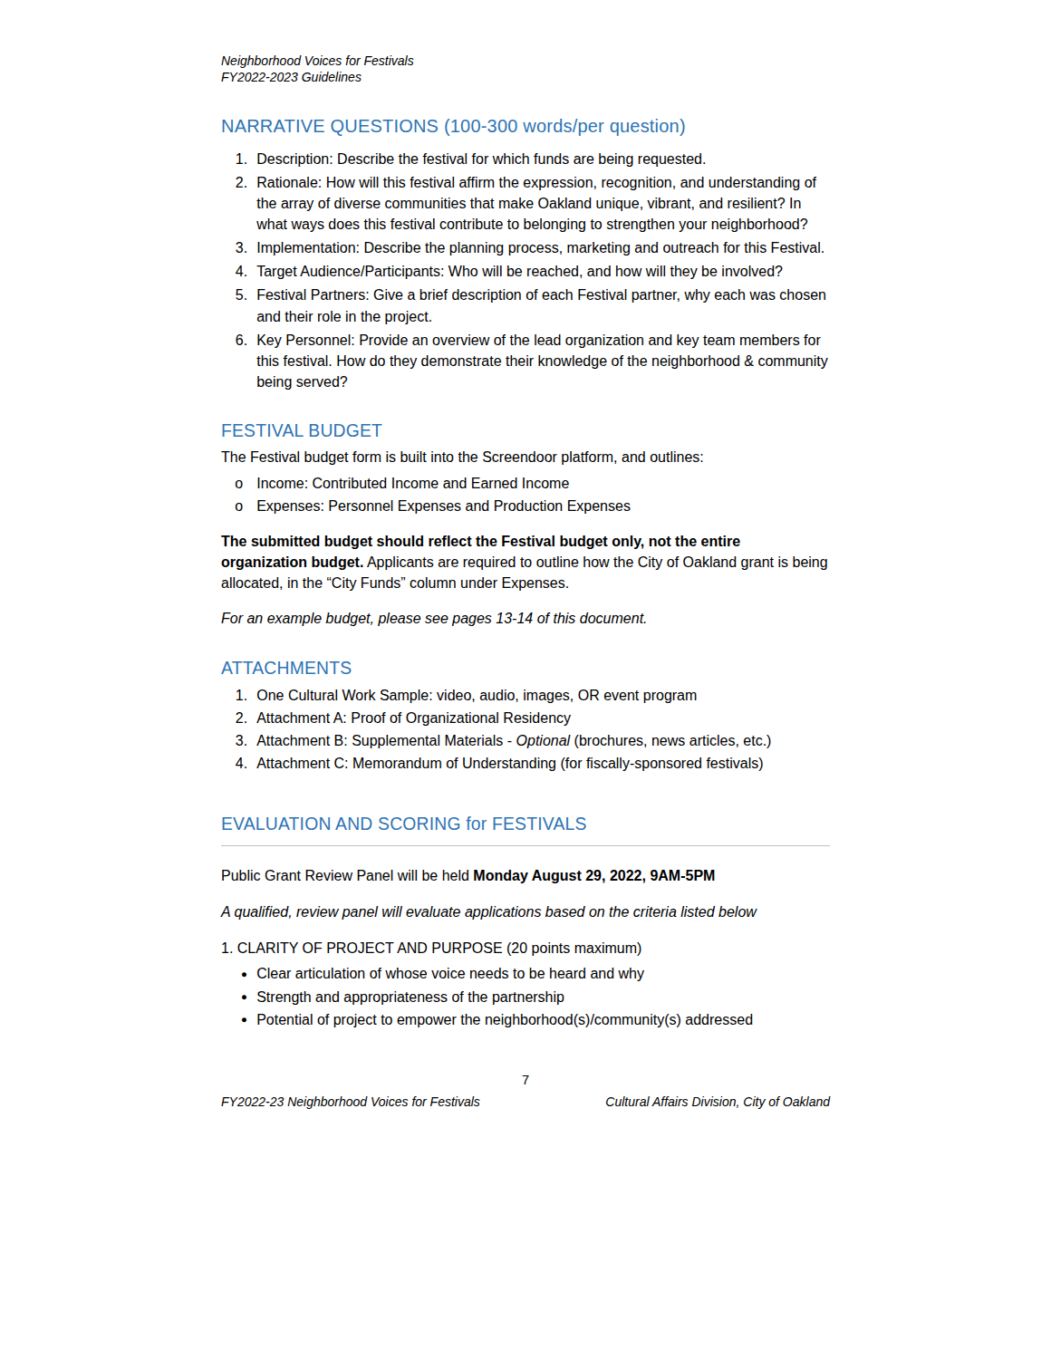Neighborhood Voices for Festivals
FY2022-2023 Guidelines
NARRATIVE QUESTIONS (100-300 words/per question)
Description: Describe the festival for which funds are being requested.
Rationale: How will this festival affirm the expression, recognition, and understanding of the array of diverse communities that make Oakland unique, vibrant, and resilient? In what ways does this festival contribute to belonging to strengthen your neighborhood?
Implementation: Describe the planning process, marketing and outreach for this Festival.
Target Audience/Participants: Who will be reached, and how will they be involved?
Festival Partners: Give a brief description of each Festival partner, why each was chosen and their role in the project.
Key Personnel: Provide an overview of the lead organization and key team members for this festival. How do they demonstrate their knowledge of the neighborhood & community being served?
FESTIVAL BUDGET
The Festival budget form is built into the Screendoor platform, and outlines:
Income: Contributed Income and Earned Income
Expenses: Personnel Expenses and Production Expenses
The submitted budget should reflect the Festival budget only, not the entire organization budget. Applicants are required to outline how the City of Oakland grant is being allocated, in the “City Funds” column under Expenses.
For an example budget, please see pages 13-14 of this document.
ATTACHMENTS
One Cultural Work Sample: video, audio, images, OR event program
Attachment A: Proof of Organizational Residency
Attachment B: Supplemental Materials - Optional (brochures, news articles, etc.)
Attachment C: Memorandum of Understanding (for fiscally-sponsored festivals)
EVALUATION AND SCORING for FESTIVALS
Public Grant Review Panel will be held Monday August 29, 2022, 9AM-5PM
A qualified, review panel will evaluate applications based on the criteria listed below
1. CLARITY OF PROJECT AND PURPOSE (20 points maximum)
Clear articulation of whose voice needs to be heard and why
Strength and appropriateness of the partnership
Potential of project to empower the neighborhood(s)/community(s) addressed
7
FY2022-23 Neighborhood Voices for Festivals Cultural Affairs Division, City of Oakland